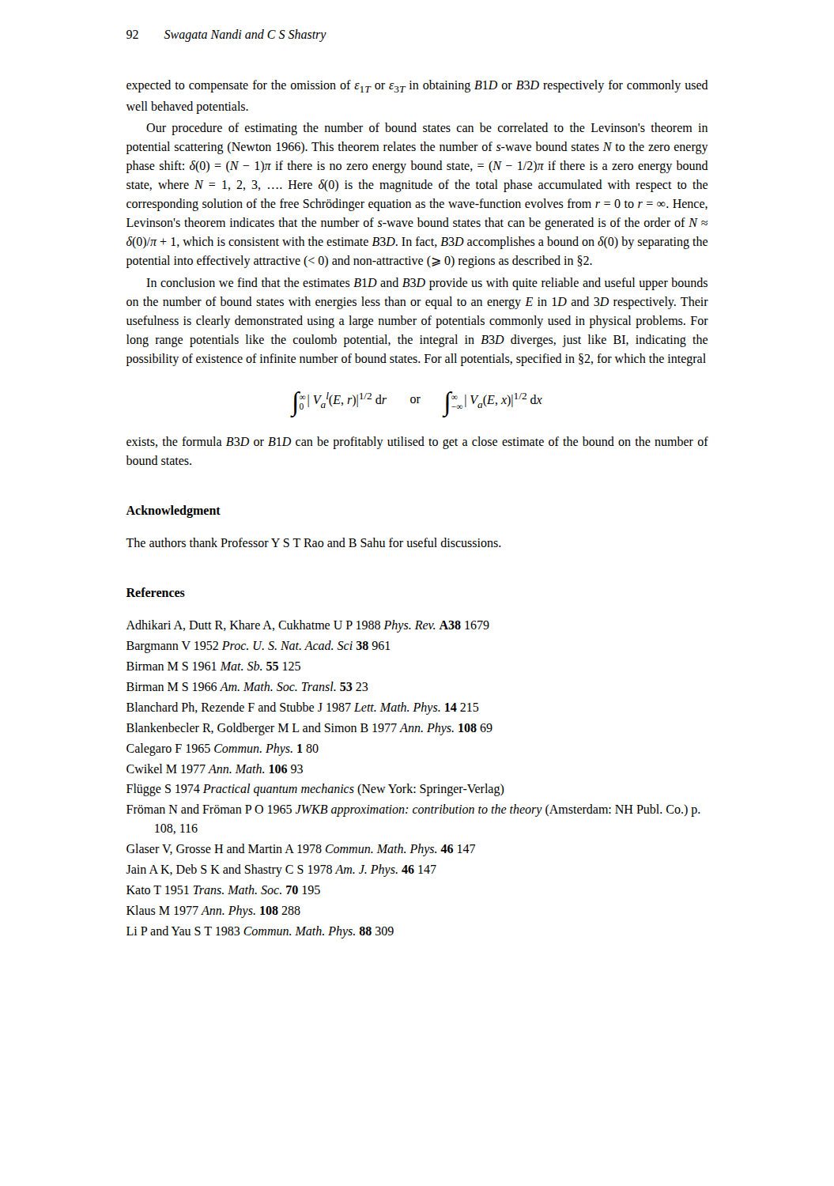92 Swagata Nandi and C S Shastry
expected to compensate for the omission of ε1T or ε3T in obtaining B1D or B3D respectively for commonly used well behaved potentials.
Our procedure of estimating the number of bound states can be correlated to the Levinson's theorem in potential scattering (Newton 1966). This theorem relates the number of s-wave bound states N to the zero energy phase shift: δ(0) = (N − 1)π if there is no zero energy bound state, = (N − 1/2)π if there is a zero energy bound state, where N = 1, 2, 3, …. Here δ(0) is the magnitude of the total phase accumulated with respect to the corresponding solution of the free Schrödinger equation as the wave-function evolves from r = 0 to r = ∞. Hence, Levinson's theorem indicates that the number of s-wave bound states that can be generated is of the order of N ≈ δ(0)/π + 1, which is consistent with the estimate B3D. In fact, B3D accomplishes a bound on δ(0) by separating the potential into effectively attractive (< 0) and non-attractive (⩾ 0) regions as described in §2.
In conclusion we find that the estimates B1D and B3D provide us with quite reliable and useful upper bounds on the number of bound states with energies less than or equal to an energy E in 1D and 3D respectively. Their usefulness is clearly demonstrated using a large number of potentials commonly used in physical problems. For long range potentials like the coulomb potential, the integral in B3D diverges, just like BI, indicating the possibility of existence of infinite number of bound states. For all potentials, specified in §2, for which the integral
∫∞0| Val(E, r)|1/2 dr or ∫∞−∞| Va(E, x)|1/2 dx
exists, the formula B3D or B1D can be profitably utilised to get a close estimate of the bound on the number of bound states.
Acknowledgment
The authors thank Professor Y S T Rao and B Sahu for useful discussions.
References
Adhikari A, Dutt R, Khare A, Cukhatme U P 1988 Phys. Rev. A38 1679
Bargmann V 1952 Proc. U. S. Nat. Acad. Sci 38 961
Birman M S 1961 Mat. Sb. 55 125
Birman M S 1966 Am. Math. Soc. Transl. 53 23
Blanchard Ph, Rezende F and Stubbe J 1987 Lett. Math. Phys. 14 215
Blankenbecler R, Goldberger M L and Simon B 1977 Ann. Phys. 108 69
Calegaro F 1965 Commun. Phys. 1 80
Cwikel M 1977 Ann. Math. 106 93
Flügge S 1974 Practical quantum mechanics (New York: Springer-Verlag)
Fröman N and Fröman P O 1965 JWKB approximation: contribution to the theory (Amsterdam: NH Publ. Co.) p. 108, 116
Glaser V, Grosse H and Martin A 1978 Commun. Math. Phys. 46 147
Jain A K, Deb S K and Shastry C S 1978 Am. J. Phys. 46 147
Kato T 1951 Trans. Math. Soc. 70 195
Klaus M 1977 Ann. Phys. 108 288
Li P and Yau S T 1983 Commun. Math. Phys. 88 309